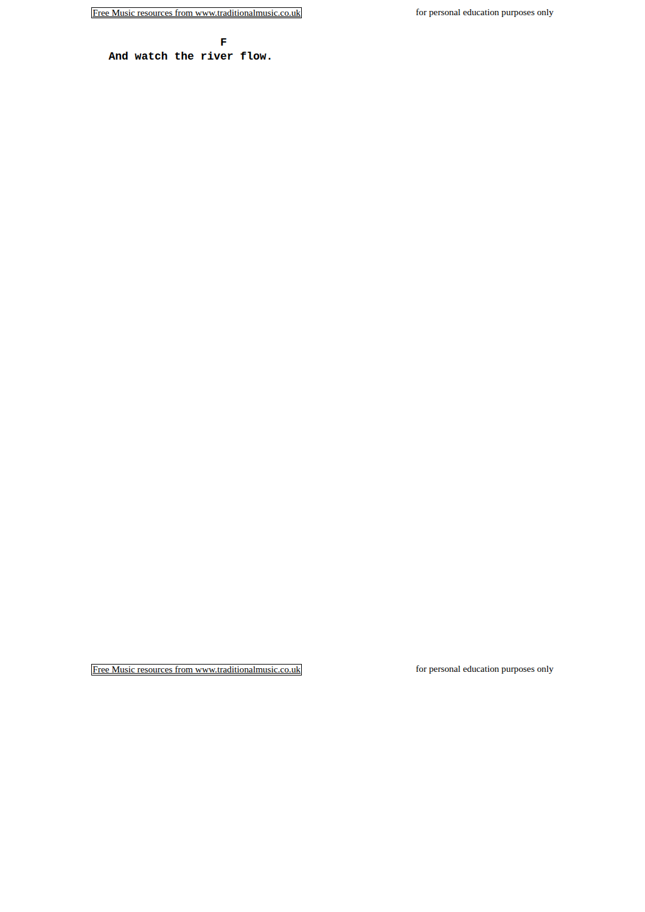Free Music resources from www.traditionalmusic.co.uk for personal education purposes only
                  F
 And watch the river flow.
Free Music resources from www.traditionalmusic.co.uk for personal education purposes only